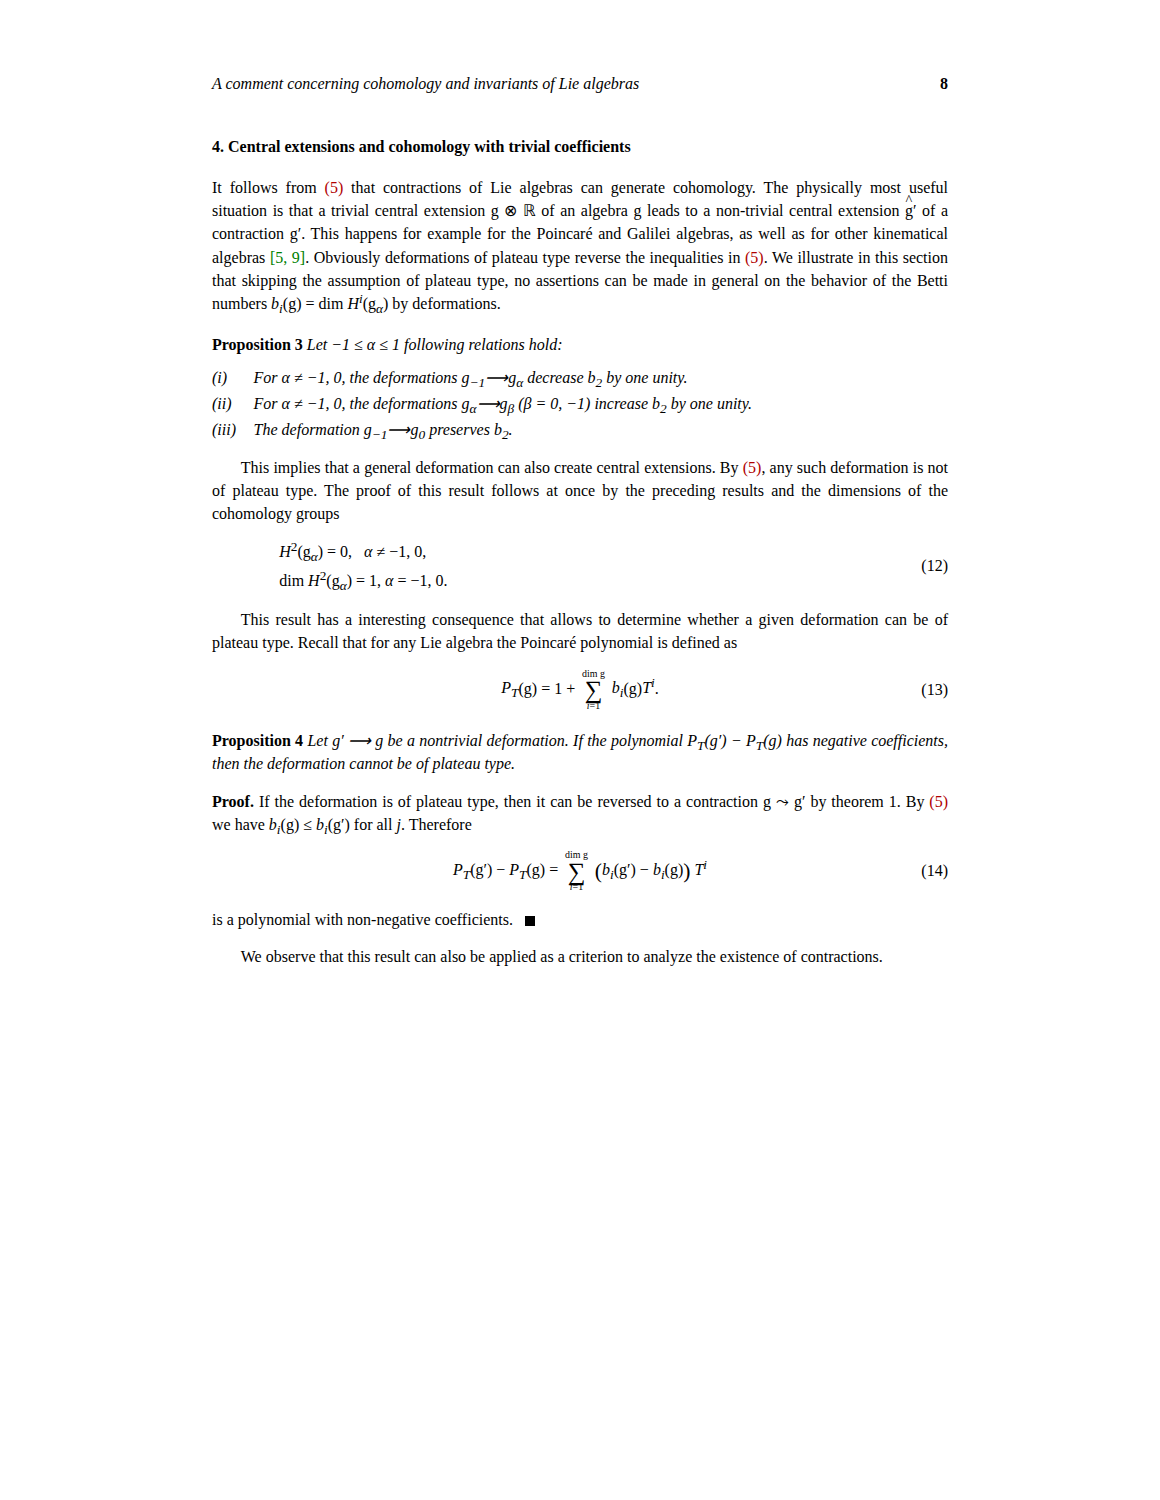A comment concerning cohomology and invariants of Lie algebras 8
4. Central extensions and cohomology with trivial coefficients
It follows from (5) that contractions of Lie algebras can generate cohomology. The physically most useful situation is that a trivial central extension g ⊗ ℝ of an algebra g leads to a non-trivial central extension ^g′ of a contraction g′. This happens for example for the Poincaré and Galilei algebras, as well as for other kinematical algebras [5, 9]. Obviously deformations of plateau type reverse the inequalities in (5). We illustrate in this section that skipping the assumption of plateau type, no assertions can be made in general on the behavior of the Betti numbers bi(g) = dim Hi(gα) by deformations.
Proposition 3 Let −1 ≤ α ≤ 1 following relations hold:
(i) For α ≠ −1, 0, the deformations g−1⟶gα decrease b2 by one unity.
(ii) For α ≠ −1, 0, the deformations gα⟶gβ (β = 0, −1) increase b2 by one unity.
(iii) The deformation g−1⟶g0 preserves b2.
This implies that a general deformation can also create central extensions. By (5), any such deformation is not of plateau type. The proof of this result follows at once by the preceding results and the dimensions of the cohomology groups
H2(gα) = 0, α ≠ −1, 0,
dim H2(gα) = 1, α = −1, 0.
(12)
This result has a interesting consequence that allows to determine whether a given deformation can be of plateau type. Recall that for any Lie algebra the Poincaré polynomial is defined as
PT(g) = 1 + dim g ∑ i=1 bi(g)Ti.
(13)
Proposition 4 Let g′ ⟶ g be a nontrivial deformation. If the polynomial PT(g′) − PT(g) has negative coefficients, then the deformation cannot be of plateau type.
Proof. If the deformation is of plateau type, then it can be reversed to a contraction g ⤳ g′ by theorem 1. By (5) we have bi(g) ≤ bi(g′) for all j. Therefore
PT(g′) − PT(g) = dim g ∑ i=1 (bi(g′) − bi(g)) Ti
(14)
is a polynomial with non-negative coefficients.
We observe that this result can also be applied as a criterion to analyze the existence of contractions.